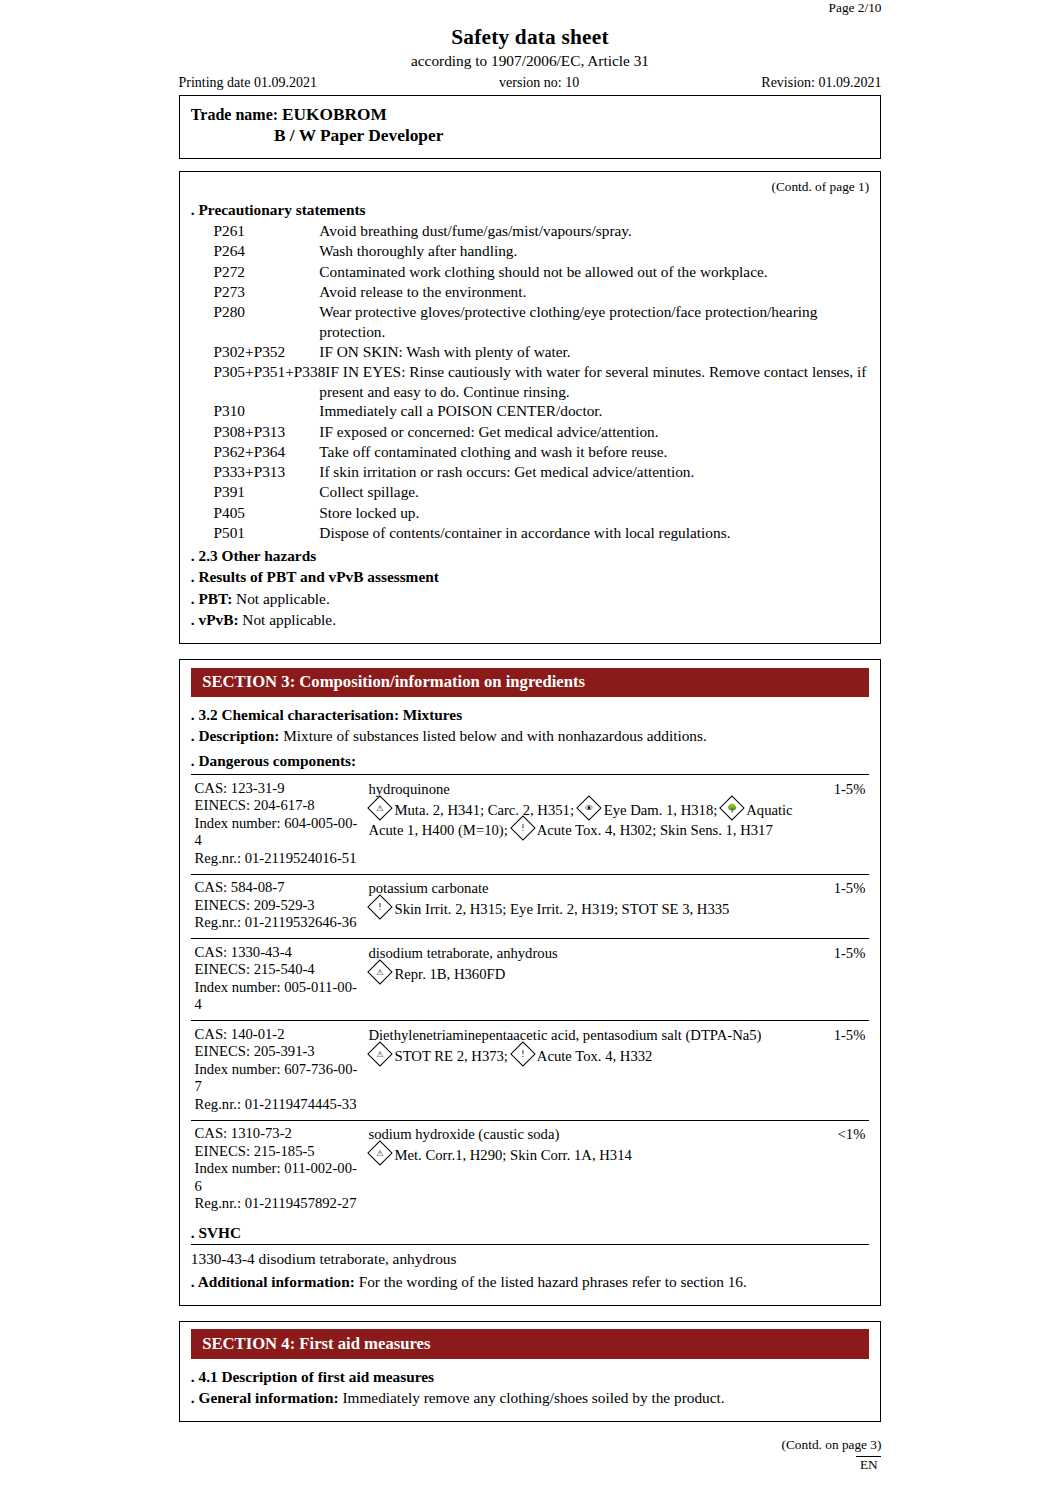Page 2/10
Safety data sheet
according to 1907/2006/EC, Article 31
Printing date 01.09.2021 version no: 10 Revision: 01.09.2021
Trade name: EUKOBROM B / W Paper Developer
(Contd. of page 1)
Precautionary statements
P261
Avoid breathing dust/fume/gas/mist/vapours/spray.
P264
Wash thoroughly after handling.
P272
Contaminated work clothing should not be allowed out of the workplace.
P273
Avoid release to the environment.
P280
Wear protective gloves/protective clothing/eye protection/face protection/hearing
protection.
P302+P352
IF ON SKIN: Wash with plenty of water.
P305+P351+P338
IF IN EYES: Rinse cautiously with water for several minutes. Remove contact lenses, if
present and easy to do. Continue rinsing.
P310
Immediately call a POISON CENTER/doctor.
P308+P313
IF exposed or concerned: Get medical advice/attention.
P362+P364
Take off contaminated clothing and wash it before reuse.
P333+P313
If skin irritation or rash occurs: Get medical advice/attention.
P391
Collect spillage.
P405
Store locked up.
P501
Dispose of contents/container in accordance with local regulations.
2.3 Other hazards
Results of PBT and vPvB assessment
PBT: Not applicable.
vPvB: Not applicable.
SECTION 3: Composition/information on ingredients
3.2 Chemical characterisation: Mixtures
Description: Mixture of substances listed below and with nonhazardous additions.
Dangerous components:
| CAS: 123-31-9 EINECS: 204-617-8 Index number: 604-005-00-4 Reg.nr.: 01-2119524016-51 | hydroquinone ⚠ Muta. 2, H341; Carc. 2, H351; 👁 Eye Dam. 1, H318; 🌳 Aquatic Acute 1, H400 (M=10); ! Acute Tox. 4, H302; Skin Sens. 1, H317 | 1-5% |
| CAS: 584-08-7 EINECS: 209-529-3 Reg.nr.: 01-2119532646-36 | potassium carbonate ! Skin Irrit. 2, H315; Eye Irrit. 2, H319; STOT SE 3, H335 | 1-5% |
| CAS: 1330-43-4 EINECS: 215-540-4 Index number: 005-011-00-4 | disodium tetraborate, anhydrous ⚠ Repr. 1B, H360FD | 1-5% |
| CAS: 140-01-2 EINECS: 205-391-3 Index number: 607-736-00-7 Reg.nr.: 01-2119474445-33 | Diethylenetriaminepentaacetic acid, pentasodium salt (DTPA-Na5) ⚠ STOT RE 2, H373; ! Acute Tox. 4, H332 | 1-5% |
| CAS: 1310-73-2 EINECS: 215-185-5 Index number: 011-002-00-6 Reg.nr.: 01-2119457892-27 | sodium hydroxide (caustic soda) ⚠ Met. Corr.1, H290; Skin Corr. 1A, H314 | <1% |
SVHC
1330-43-4 disodium tetraborate, anhydrous
Additional information: For the wording of the listed hazard phrases refer to section 16.
SECTION 4: First aid measures
4.1 Description of first aid measures
General information: Immediately remove any clothing/shoes soiled by the product.
(Contd. on page 3)
EN